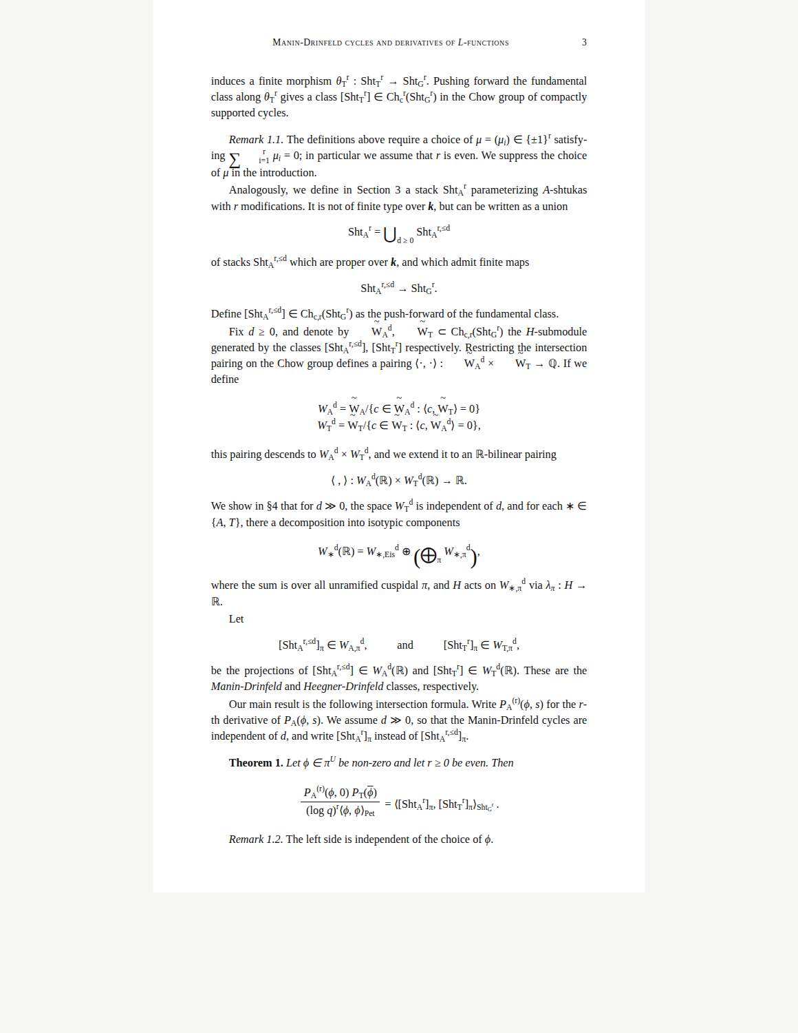Manin-Drinfeld cycles and derivatives of L-functions 3
induces a finite morphism θTr : ShtTr → ShtGr. Pushing forward the fundamental class along θTr gives a class [ShtTr] ∈ Chcr(ShtGr) in the Chow group of compactly supported cycles.
Remark 1.1. The definitions above require a choice of μ = (μi) ∈ {±1}r satisfying ∑ri=1 μi = 0; in particular we assume that r is even. We suppress the choice of μ in the introduction.
Analogously, we define in Section 3 a stack ShtAr parameterizing A-shtukas with r modifications. It is not of finite type over k, but can be written as a union
ShtAr = ⋃d ≥ 0 ShtAr,≤d
of stacks ShtAr,≤d which are proper over k, and which admit finite maps
ShtAr,≤d → ShtGr.
Define [ShtAr,≤d] ∈ Chc,r(ShtGr) as the push-forward of the fundamental class.
Fix d ≥ 0, and denote by ~WAd, ~WT ⊂ Chc,r(ShtGr) the H-submodule generated by the classes [ShtAr,≤d], [ShtTr] respectively. Restricting the intersection pairing on the Chow group defines a pairing ⟨·, ·⟩ : ~WAd × ~WT → ℚ. If we define
WAd = ~WA/{c ∈ ~WAd : ⟨c, ~WT⟩ = 0}
WTd = ~WT/{c ∈ ~WT : ⟨c, ~WAd⟩ = 0},
this pairing descends to WAd × WTd, and we extend it to an ℝ-bilinear pairing
⟨ , ⟩ : WAd(ℝ) × WTd(ℝ) → ℝ.
We show in §4 that for d ≫ 0, the space WTd is independent of d, and for each ∗ ∈ {A, T}, there a decomposition into isotypic components
W∗d(ℝ) = W∗,Eisd ⊕ (⨁π W∗,πd),
where the sum is over all unramified cuspidal π, and H acts on W∗,πd via λπ : H → ℝ.
Let
[ShtAr,≤d]π ∈ WA,πd, and [ShtTr]π ∈ WT,πd,
be the projections of [ShtAr,≤d] ∈ WAd(ℝ) and [ShtTr] ∈ WTd(ℝ). These are the Manin-Drinfeld and Heegner-Drinfeld classes, respectively.
Our main result is the following intersection formula. Write PA(r)(ϕ, s) for the r-th derivative of PA(ϕ, s). We assume d ≫ 0, so that the Manin-Drinfeld cycles are independent of d, and write [ShtAr]π instead of [ShtAr,≤d]π.
Theorem 1. Let ϕ ∈ πU be non-zero and let r ≥ 0 be even. Then
PA(r)(ϕ, 0) PT(ϕ)(log q)r⟨ϕ, ϕ⟩Pet = ⟨[ShtAr]π, [ShtTr]π⟩ShtGr .
Remark 1.2. The left side is independent of the choice of ϕ.